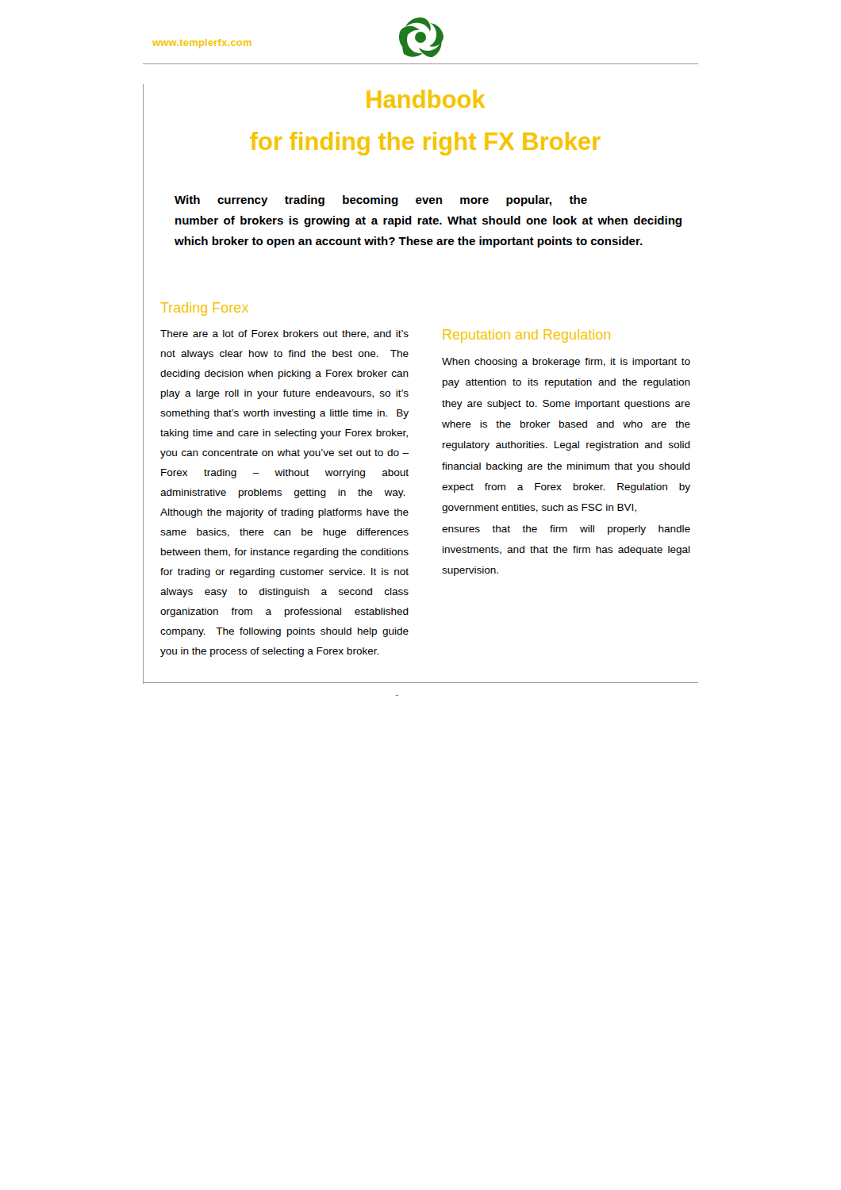www.templerfx.com
Handbookfor finding the right FX Broker
With currency trading becoming even more popular, the number of brokers is growing at a rapid rate. What should one look at when deciding which broker to open an account with? These are the important points to consider.
Trading Forex
There are a lot of Forex brokers out there, and it’s not always clear how to find the best one. The deciding decision when picking a Forex broker can play a large roll in your future endeavours, so it’s something that’s worth investing a little time in. By taking time and care in selecting your Forex broker, you can concentrate on what you’ve set out to do – Forex trading – without worrying about administrative problems getting in the way. Although the majority of trading platforms have the same basics, there can be huge differences between them, for instance regarding the conditions for trading or regarding customer service. It is not always easy to distinguish a second class organization from a professional established company. The following points should help guide you in the process of selecting a Forex broker.
Reputation and Regulation
When choosing a brokerage firm, it is important to pay attention to its reputation and the regulation they are subject to. Some important questions are where is the broker based and who are the regulatory authorities. Legal registration and solid financial backing are the minimum that you should expect from a Forex broker. Regulation by government entities, such as FSC in BVI,
ensures that the firm will properly handle investments, and that the firm has adequate legal supervision.
-